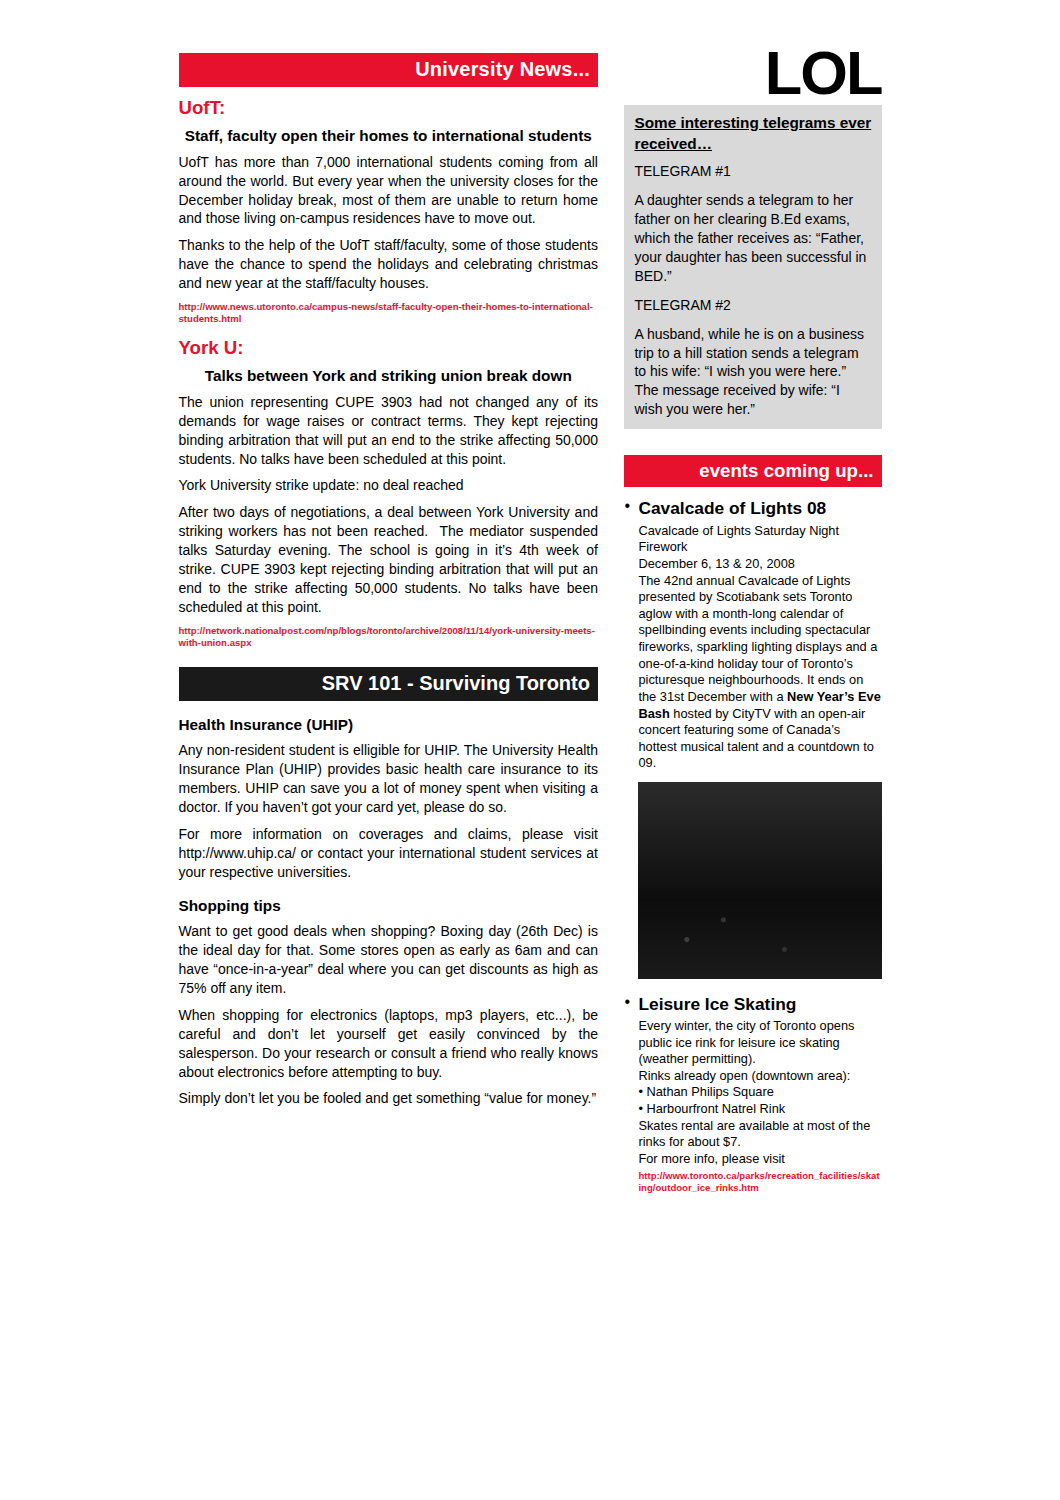University News...
UofT:
Staff, faculty open their homes to international students
UofT has more than 7,000 international students coming from all around the world. But every year when the university closes for the December holiday break, most of them are unable to return home and those living on-campus residences have to move out.
Thanks to the help of the UofT staff/faculty, some of those students have the chance to spend the holidays and celebrating christmas and new year at the staff/faculty houses.
http://www.news.utoronto.ca/campus-news/staff-faculty-open-their-homes-to-international-students.html
York U:
Talks between York and striking union break down
The union representing CUPE 3903 had not changed any of its demands for wage raises or contract terms. They kept rejecting binding arbitration that will put an end to the strike affecting 50,000 students. No talks have been scheduled at this point.
York University strike update: no deal reached
After two days of negotiations, a deal between York University and striking workers has not been reached. The mediator suspended talks Saturday evening. The school is going in it’s 4th week of strike. CUPE 3903 kept rejecting binding arbitration that will put an end to the strike affecting 50,000 students. No talks have been scheduled at this point.
http://network.nationalpost.com/np/blogs/toronto/archive/2008/11/14/york-university-meets-with-union.aspx
SRV 101 - Surviving Toronto
Health Insurance (UHIP)
Any non-resident student is elligible for UHIP. The University Health Insurance Plan (UHIP) provides basic health care insurance to its members. UHIP can save you a lot of money spent when visiting a doctor. If you haven’t got your card yet, please do so.
For more information on coverages and claims, please visit http://www.uhip.ca/ or contact your international student services at your respective universities.
Shopping tips
Want to get good deals when shopping? Boxing day (26th Dec) is the ideal day for that. Some stores open as early as 6am and can have “once-in-a-year” deal where you can get discounts as high as 75% off any item.
When shopping for electronics (laptops, mp3 players, etc...), be careful and don’t let yourself get easily convinced by the salesperson. Do your research or consult a friend who really knows about electronics before attempting to buy.
Simply don’t let you be fooled and get something “value for money.”
LOL
Some interesting telegrams ever received…
TELEGRAM #1
A daughter sends a telegram to her father on her clearing B.Ed exams, which the father receives as: “Father, your daughter has been successful in BED.”
TELEGRAM #2
A husband, while he is on a business trip to a hill station sends a telegram to his wife: “I wish you were here.” The message received by wife: “I wish you were her.”
events coming up...
Cavalcade of Lights 08
Cavalcade of Lights Saturday Night Firework
December 6, 13 & 20, 2008
The 42nd annual Cavalcade of Lights presented by Scotiabank sets Toronto aglow with a month-long calendar of spellbinding events including spectacular fireworks, sparkling lighting displays and a one-of-a-kind holiday tour of Toronto’s picturesque neighbourhoods. It ends on the 31st December with a New Year’s Eve Bash hosted by CityTV with an open-air concert featuring some of Canada’s hottest musical talent and a countdown to 09.
Toronto City Hall at night
Leisure Ice Skating
Every winter, the city of Toronto opens public ice rink for leisure ice skating (weather permitting).
Rinks already open (downtown area):
Nathan Philips Square
Harbourfront Natrel Rink
Skates rental are available at most of the rinks for about $7.
For more info, please visit
http://www.toronto.ca/parks/recreation_facilities/skating/outdoor_ice_rinks.htm